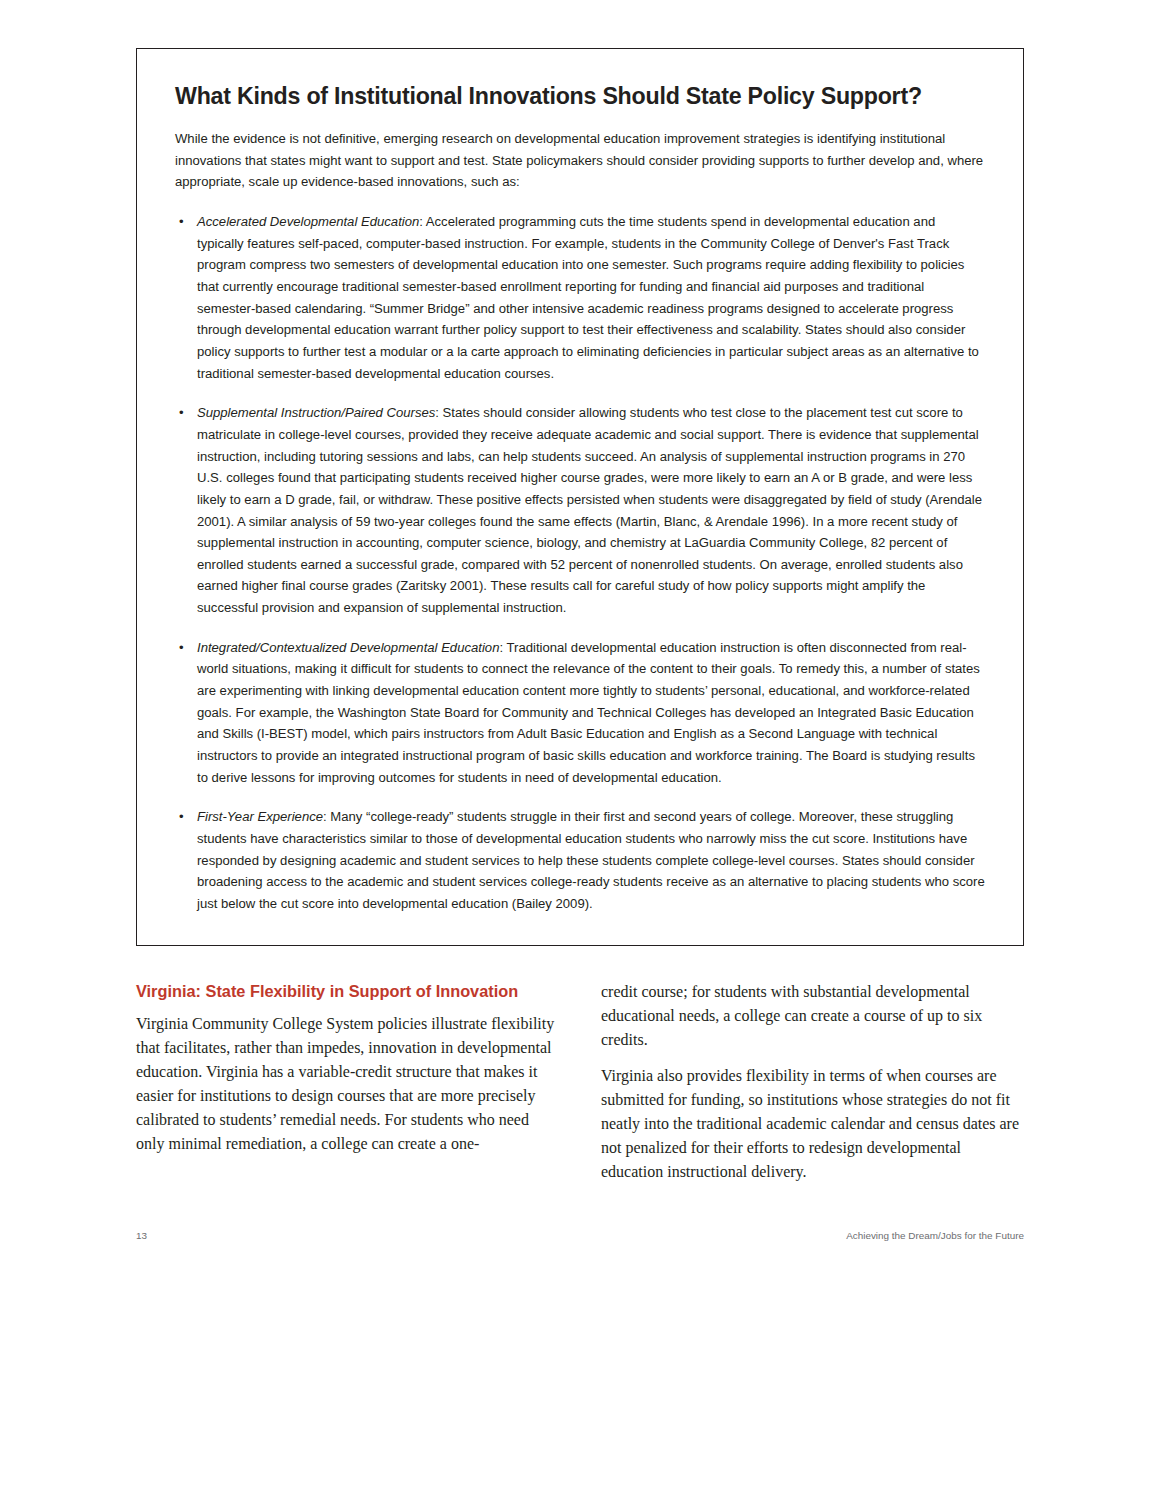What Kinds of Institutional Innovations Should State Policy Support?
While the evidence is not definitive, emerging research on developmental education improvement strategies is identifying institutional innovations that states might want to support and test. State policymakers should consider providing supports to further develop and, where appropriate, scale up evidence-based innovations, such as:
Accelerated Developmental Education: Accelerated programming cuts the time students spend in developmental education and typically features self-paced, computer-based instruction. For example, students in the Community College of Denver's Fast Track program compress two semesters of developmental education into one semester. Such programs require adding flexibility to policies that currently encourage traditional semester-based enrollment reporting for funding and financial aid purposes and traditional semester-based calendaring. “Summer Bridge” and other intensive academic readiness programs designed to accelerate progress through developmental education warrant further policy support to test their effectiveness and scalability. States should also consider policy supports to further test a modular or a la carte approach to eliminating deficiencies in particular subject areas as an alternative to traditional semester-based developmental education courses.
Supplemental Instruction/Paired Courses: States should consider allowing students who test close to the placement test cut score to matriculate in college-level courses, provided they receive adequate academic and social support. There is evidence that supplemental instruction, including tutoring sessions and labs, can help students succeed. An analysis of supplemental instruction programs in 270 U.S. colleges found that participating students received higher course grades, were more likely to earn an A or B grade, and were less likely to earn a D grade, fail, or withdraw. These positive effects persisted when students were disaggregated by field of study (Arendale 2001). A similar analysis of 59 two-year colleges found the same effects (Martin, Blanc, & Arendale 1996). In a more recent study of supplemental instruction in accounting, computer science, biology, and chemistry at LaGuardia Community College, 82 percent of enrolled students earned a successful grade, compared with 52 percent of nonenrolled students. On average, enrolled students also earned higher final course grades (Zaritsky 2001). These results call for careful study of how policy supports might amplify the successful provision and expansion of supplemental instruction.
Integrated/Contextualized Developmental Education: Traditional developmental education instruction is often disconnected from real-world situations, making it difficult for students to connect the relevance of the content to their goals. To remedy this, a number of states are experimenting with linking developmental education content more tightly to students’ personal, educational, and workforce-related goals. For example, the Washington State Board for Community and Technical Colleges has developed an Integrated Basic Education and Skills (I-BEST) model, which pairs instructors from Adult Basic Education and English as a Second Language with technical instructors to provide an integrated instructional program of basic skills education and workforce training. The Board is studying results to derive lessons for improving outcomes for students in need of developmental education.
First-Year Experience: Many “college-ready” students struggle in their first and second years of college. Moreover, these struggling students have characteristics similar to those of developmental education students who narrowly miss the cut score. Institutions have responded by designing academic and student services to help these students complete college-level courses. States should consider broadening access to the academic and student services college-ready students receive as an alternative to placing students who score just below the cut score into developmental education (Bailey 2009).
Virginia: State Flexibility in Support of Innovation
Virginia Community College System policies illustrate flexibility that facilitates, rather than impedes, innovation in developmental education. Virginia has a variable-credit structure that makes it easier for institutions to design courses that are more precisely calibrated to students’ remedial needs. For students who need only minimal remediation, a college can create a one-
credit course; for students with substantial developmental educational needs, a college can create a course of up to six credits.
Virginia also provides flexibility in terms of when courses are submitted for funding, so institutions whose strategies do not fit neatly into the traditional academic calendar and census dates are not penalized for their efforts to redesign developmental education instructional delivery.
13
Achieving the Dream/Jobs for the Future